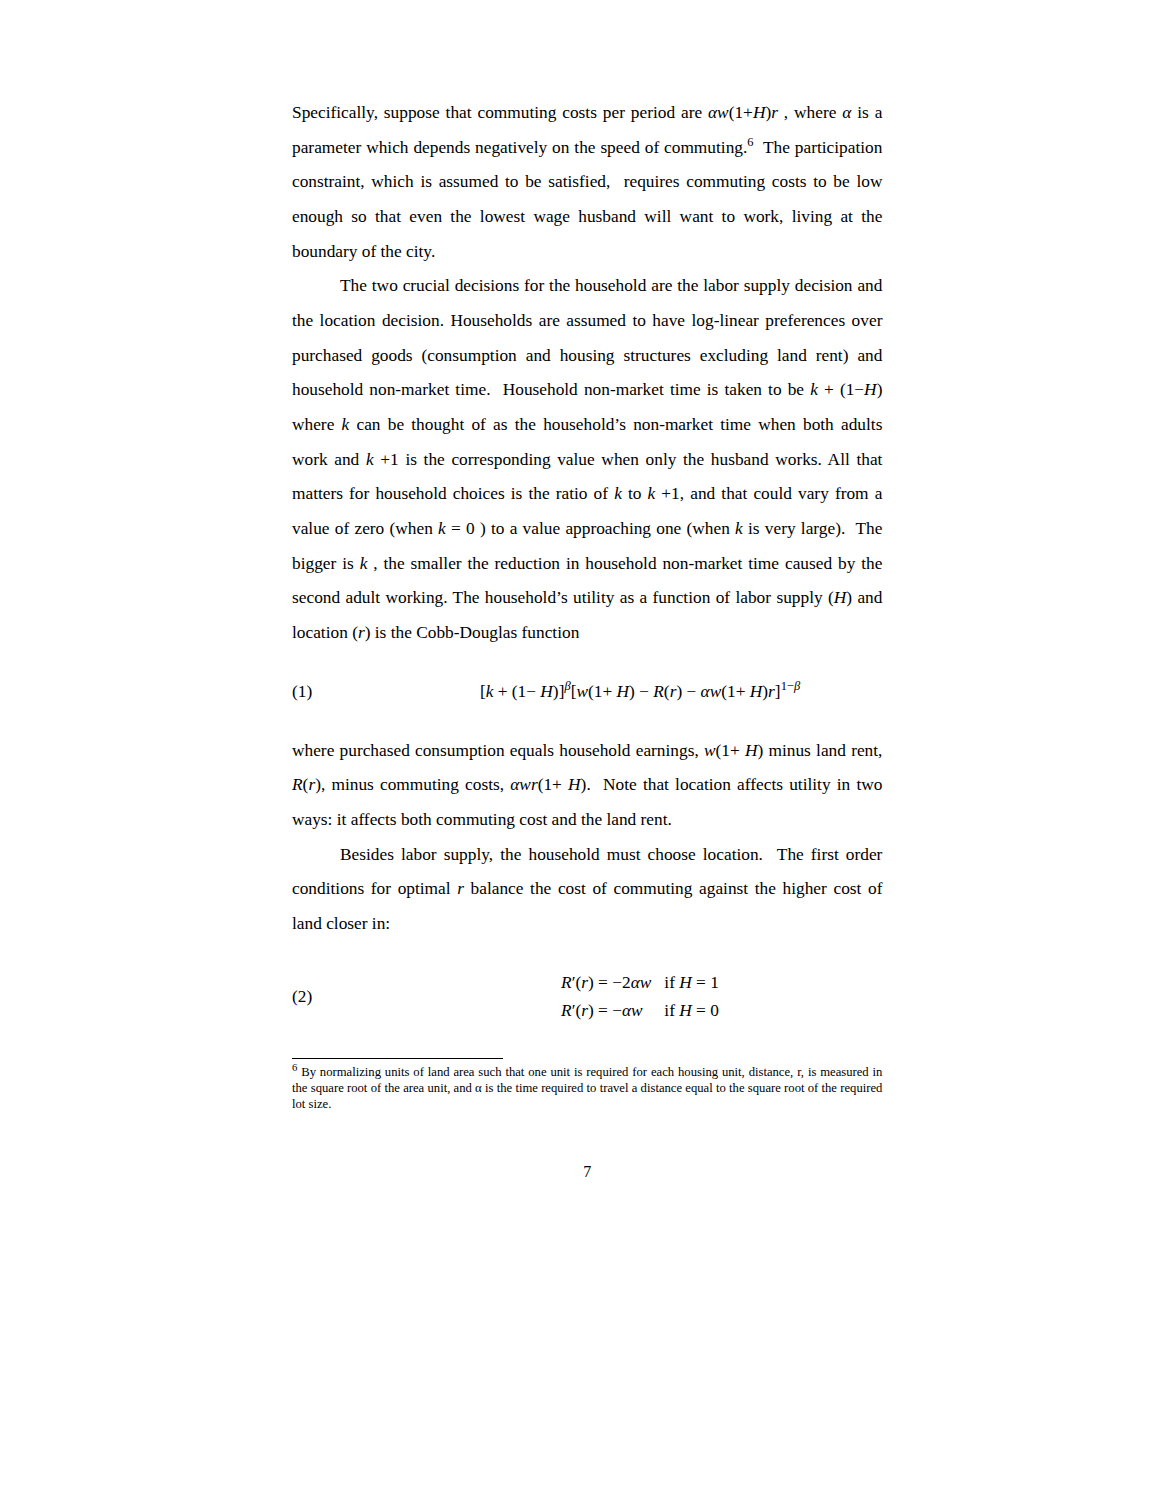Specifically, suppose that commuting costs per period are αw(1+H)r , where α is a parameter which depends negatively on the speed of commuting.6 The participation constraint, which is assumed to be satisfied, requires commuting costs to be low enough so that even the lowest wage husband will want to work, living at the boundary of the city.
The two crucial decisions for the household are the labor supply decision and the location decision. Households are assumed to have log-linear preferences over purchased goods (consumption and housing structures excluding land rent) and household non-market time. Household non-market time is taken to be k + (1−H) where k can be thought of as the household’s non-market time when both adults work and k +1 is the corresponding value when only the husband works. All that matters for household choices is the ratio of k to k +1, and that could vary from a value of zero (when k = 0 ) to a value approaching one (when k is very large). The bigger is k , the smaller the reduction in household non-market time caused by the second adult working. The household’s utility as a function of labor supply (H) and location (r) is the Cobb-Douglas function
(1)
[k + (1− H)]β[w(1+ H) − R(r) − αw(1+ H)r]1−β
where purchased consumption equals household earnings, w(1+ H) minus land rent, R(r), minus commuting costs, αwr(1+ H). Note that location affects utility in two ways: it affects both commuting cost and the land rent.
Besides labor supply, the household must choose location. The first order conditions for optimal r balance the cost of commuting against the higher cost of land closer in:
(2)
R′(r) = −2αw if H = 1
R′(r) = −αw if H = 0
6 By normalizing units of land area such that one unit is required for each housing unit, distance, r, is measured in the square root of the area unit, and α is the time required to travel a distance equal to the square root of the required lot size.
7